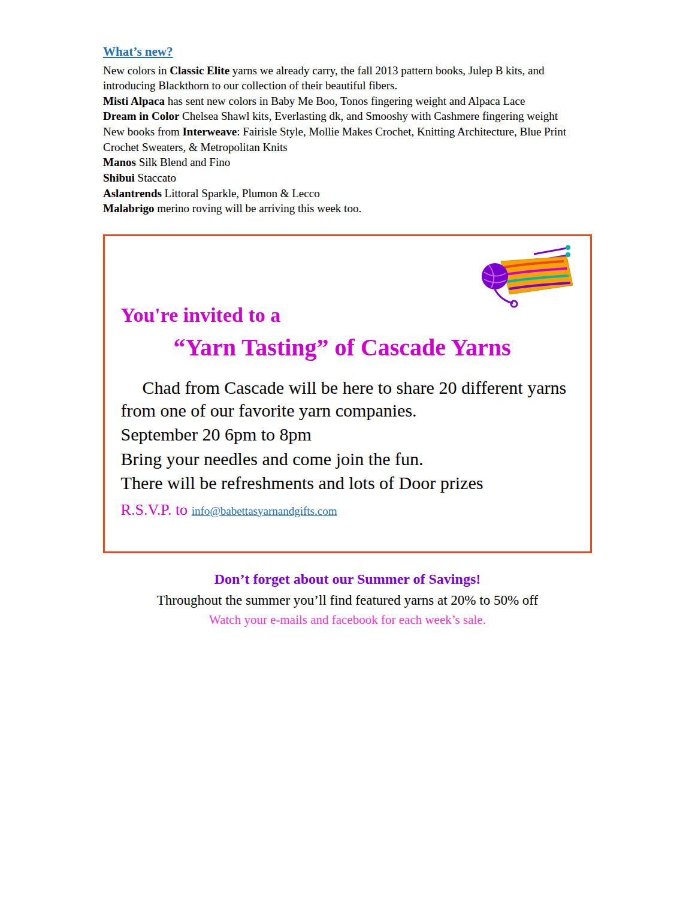What’s new?
New colors in Classic Elite yarns we already carry, the fall 2013 pattern books, Julep B kits, and introducing Blackthorn to our collection of their beautiful fibers.
Misti Alpaca has sent new colors in Baby Me Boo, Tonos fingering weight and Alpaca Lace
Dream in Color Chelsea Shawl kits, Everlasting dk, and Smooshy with Cashmere fingering weight
New books from Interweave: Fairisle Style, Mollie Makes Crochet, Knitting Architecture, Blue Print Crochet Sweaters, & Metropolitan Knits
Manos Silk Blend and Fino
Shibui Staccato
Aslantrends Littoral Sparkle, Plumon & Lecco
Malabrigo merino roving will be arriving this week too.
You're invited to a
“Yarn Tasting” of Cascade Yarns
Chad from Cascade will be here to share 20 different yarns from one of our favorite yarn companies.
September 20 6pm to 8pm
Bring your needles and come join the fun.
There will be refreshments and lots of Door prizes
R.S.V.P. to info@babettasyarnandgifts.com
Don’t forget about our Summer of Savings!
Throughout the summer you’ll find featured yarns at 20% to 50% off
Watch your e-mails and facebook for each week’s sale.